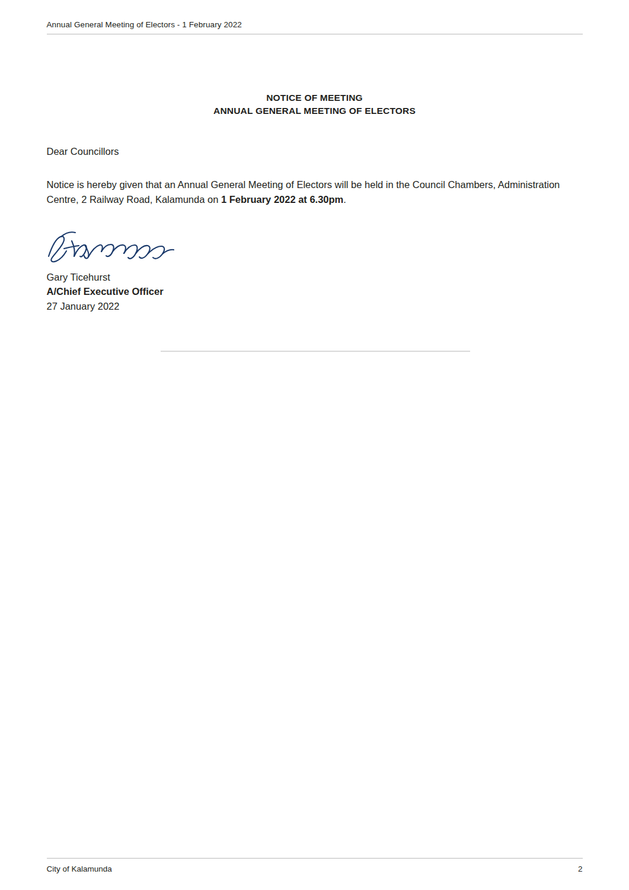Annual General Meeting of Electors - 1 February 2022
NOTICE OF MEETING ANNUAL GENERAL MEETING OF ELECTORS
Dear Councillors
Notice is hereby given that an Annual General Meeting of Electors will be held in the Council Chambers, Administration Centre, 2 Railway Road, Kalamunda on 1 February 2022 at 6.30pm.
Gary Ticehurst
A/Chief Executive Officer
27 January 2022
City of Kalamunda 2